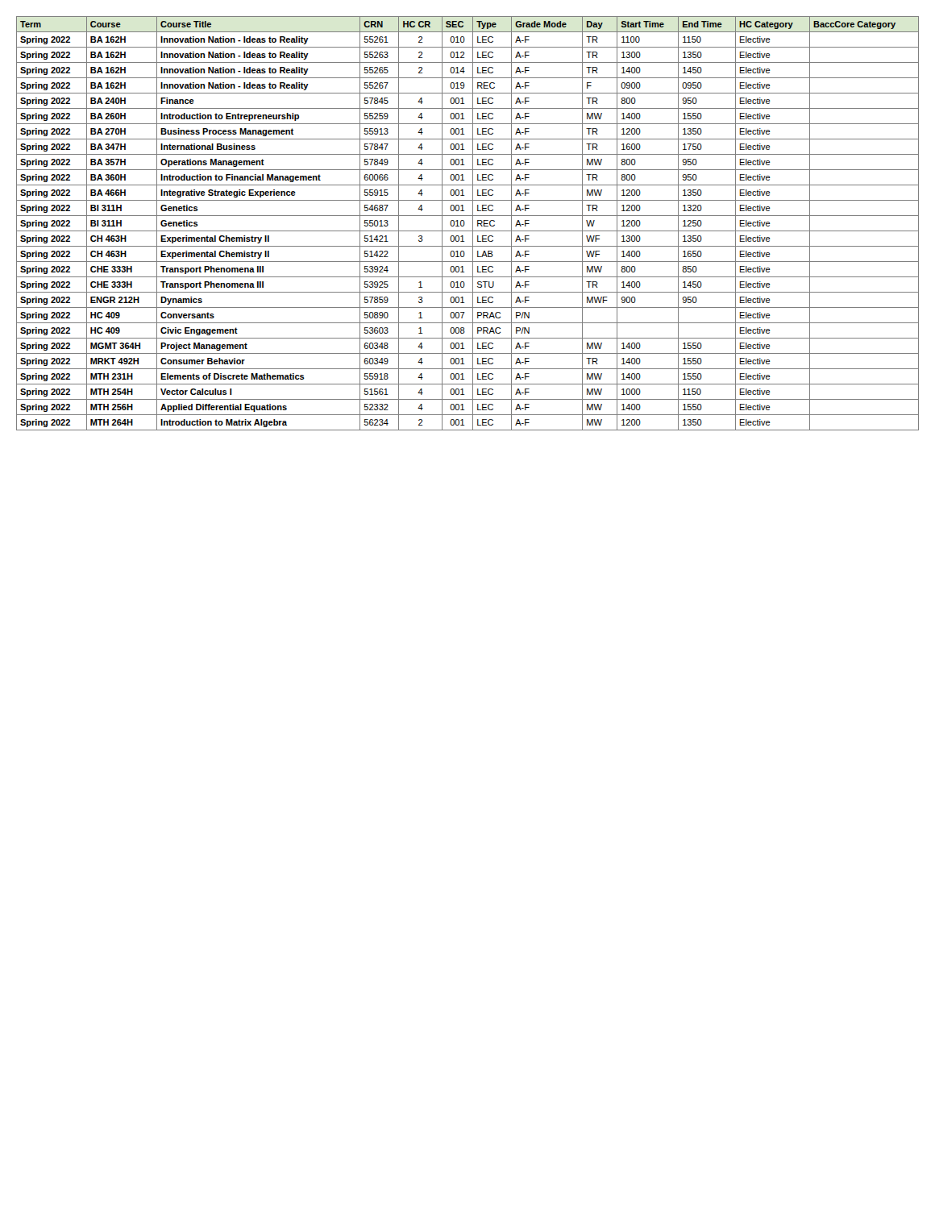| Term | Course | Course Title | CRN | HC CR | SEC | Type | Grade Mode | Day | Start Time | End Time | HC Category | BaccCore Category |
| --- | --- | --- | --- | --- | --- | --- | --- | --- | --- | --- | --- | --- |
| Spring 2022 | BA 162H | Innovation Nation - Ideas to Reality | 55261 | 2 | 010 | LEC | A-F | TR | 1100 | 1150 | Elective | |
| Spring 2022 | BA 162H | Innovation Nation - Ideas to Reality | 55263 | 2 | 012 | LEC | A-F | TR | 1300 | 1350 | Elective | |
| Spring 2022 | BA 162H | Innovation Nation - Ideas to Reality | 55265 | 2 | 014 | LEC | A-F | TR | 1400 | 1450 | Elective | |
| Spring 2022 | BA 162H | Innovation Nation - Ideas to Reality | 55267 | | 019 | REC | A-F | F | 0900 | 0950 | Elective | |
| Spring 2022 | BA 240H | Finance | 57845 | 4 | 001 | LEC | A-F | TR | 800 | 950 | Elective | |
| Spring 2022 | BA 260H | Introduction to Entrepreneurship | 55259 | 4 | 001 | LEC | A-F | MW | 1400 | 1550 | Elective | |
| Spring 2022 | BA 270H | Business Process Management | 55913 | 4 | 001 | LEC | A-F | TR | 1200 | 1350 | Elective | |
| Spring 2022 | BA 347H | International Business | 57847 | 4 | 001 | LEC | A-F | TR | 1600 | 1750 | Elective | |
| Spring 2022 | BA 357H | Operations Management | 57849 | 4 | 001 | LEC | A-F | MW | 800 | 950 | Elective | |
| Spring 2022 | BA 360H | Introduction to Financial Management | 60066 | 4 | 001 | LEC | A-F | TR | 800 | 950 | Elective | |
| Spring 2022 | BA 466H | Integrative Strategic Experience | 55915 | 4 | 001 | LEC | A-F | MW | 1200 | 1350 | Elective | |
| Spring 2022 | BI 311H | Genetics | 54687 | 4 | 001 | LEC | A-F | TR | 1200 | 1320 | Elective | |
| Spring 2022 | BI 311H | Genetics | 55013 | | 010 | REC | A-F | W | 1200 | 1250 | Elective | |
| Spring 2022 | CH 463H | Experimental Chemistry II | 51421 | 3 | 001 | LEC | A-F | WF | 1300 | 1350 | Elective | |
| Spring 2022 | CH 463H | Experimental Chemistry II | 51422 | | 010 | LAB | A-F | WF | 1400 | 1650 | Elective | |
| Spring 2022 | CHE 333H | Transport Phenomena III | 53924 | | 001 | LEC | A-F | MW | 800 | 850 | Elective | |
| Spring 2022 | CHE 333H | Transport Phenomena III | 53925 | 1 | 010 | STU | A-F | TR | 1400 | 1450 | Elective | |
| Spring 2022 | ENGR 212H | Dynamics | 57859 | 3 | 001 | LEC | A-F | MWF | 900 | 950 | Elective | |
| Spring 2022 | HC 409 | Conversants | 50890 | 1 | 007 | PRAC | P/N | | | | Elective | |
| Spring 2022 | HC 409 | Civic Engagement | 53603 | 1 | 008 | PRAC | P/N | | | | Elective | |
| Spring 2022 | MGMT 364H | Project Management | 60348 | 4 | 001 | LEC | A-F | MW | 1400 | 1550 | Elective | |
| Spring 2022 | MRKT 492H | Consumer Behavior | 60349 | 4 | 001 | LEC | A-F | TR | 1400 | 1550 | Elective | |
| Spring 2022 | MTH 231H | Elements of Discrete Mathematics | 55918 | 4 | 001 | LEC | A-F | MW | 1400 | 1550 | Elective | |
| Spring 2022 | MTH 254H | Vector Calculus I | 51561 | 4 | 001 | LEC | A-F | MW | 1000 | 1150 | Elective | |
| Spring 2022 | MTH 256H | Applied Differential Equations | 52332 | 4 | 001 | LEC | A-F | MW | 1400 | 1550 | Elective | |
| Spring 2022 | MTH 264H | Introduction to Matrix Algebra | 56234 | 2 | 001 | LEC | A-F | MW | 1200 | 1350 | Elective | |